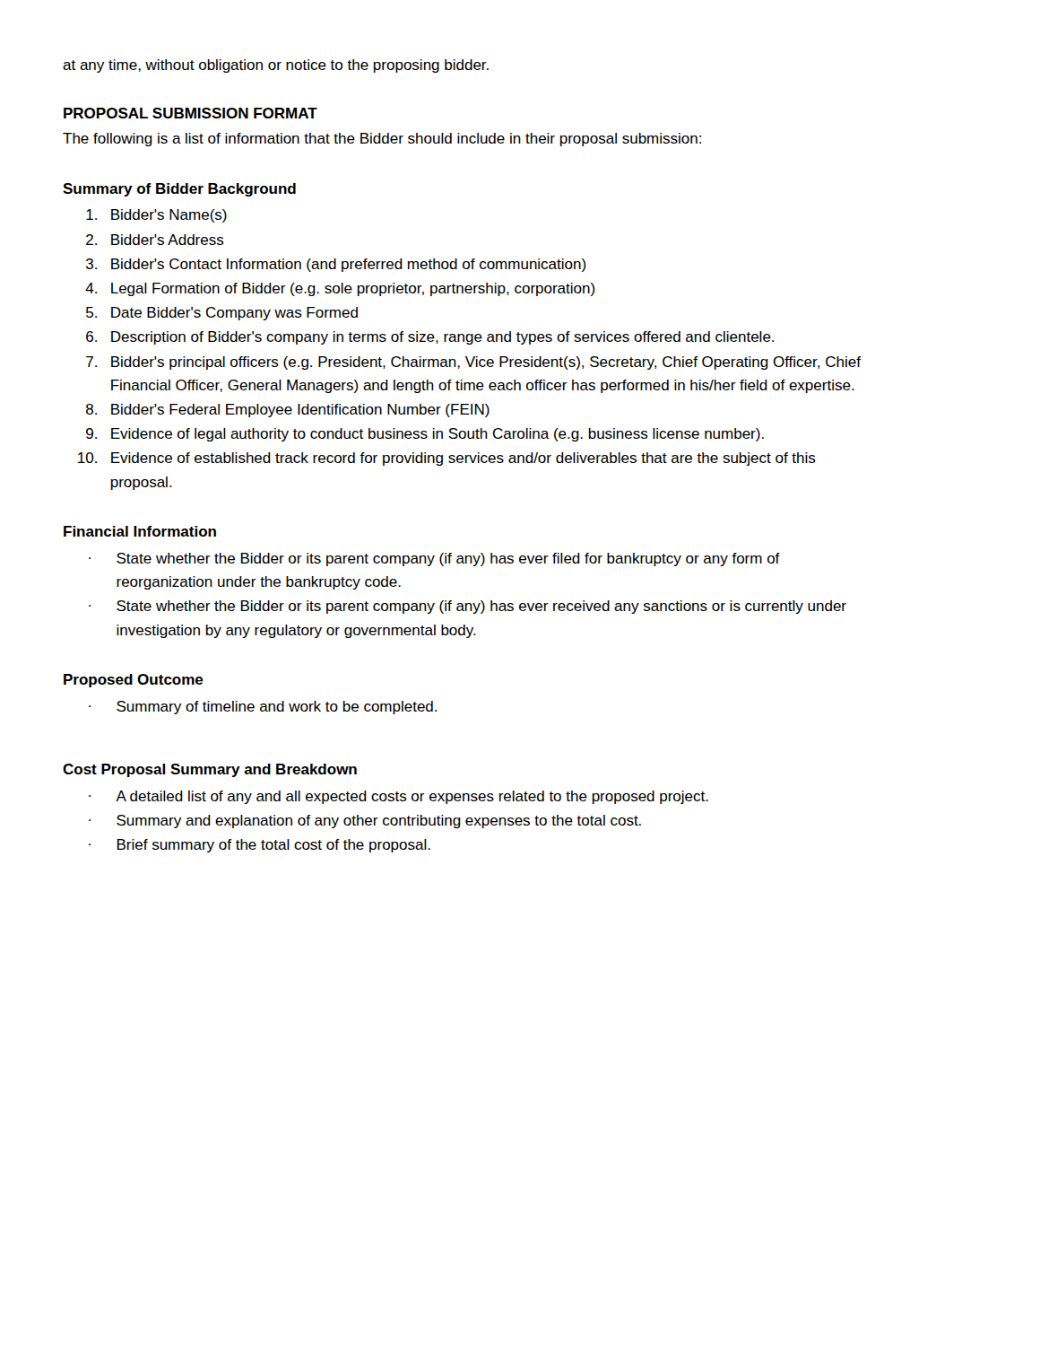at any time, without obligation or notice to the proposing bidder.
PROPOSAL SUBMISSION FORMAT
The following is a list of information that the Bidder should include in their proposal submission:
Summary of Bidder Background
Bidder's Name(s)
Bidder's Address
Bidder's Contact Information (and preferred method of communication)
Legal Formation of Bidder (e.g. sole proprietor, partnership, corporation)
Date Bidder's Company was Formed
Description of Bidder's company in terms of size, range and types of services offered and clientele.
Bidder's principal officers (e.g. President, Chairman, Vice President(s), Secretary, Chief Operating Officer, Chief Financial Officer, General Managers) and length of time each officer has performed in his/her field of expertise.
Bidder's Federal Employee Identification Number (FEIN)
Evidence of legal authority to conduct business in South Carolina (e.g. business license number).
Evidence of established track record for providing services and/or deliverables that are the subject of this proposal.
Financial Information
State whether the Bidder or its parent company (if any) has ever filed for bankruptcy or any form of reorganization under the bankruptcy code.
State whether the Bidder or its parent company (if any) has ever received any sanctions or is currently under investigation by any regulatory or governmental body.
Proposed Outcome
Summary of timeline and work to be completed.
Cost Proposal Summary and Breakdown
A detailed list of any and all expected costs or expenses related to the proposed project.
Summary and explanation of any other contributing expenses to the total cost.
Brief summary of the total cost of the proposal.